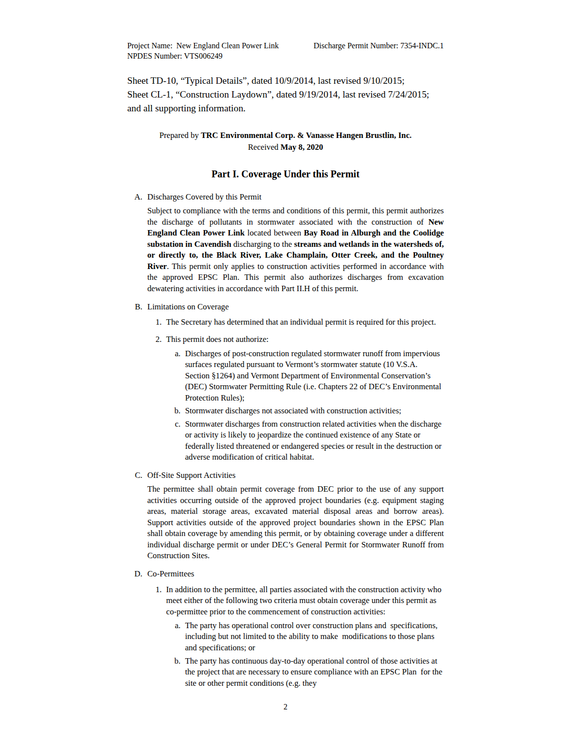Project Name: New England Clean Power Link
NPDES Number: VTS006249
Discharge Permit Number: 7354-INDC.1
Sheet TD-10, “Typical Details”, dated 10/9/2014, last revised 9/10/2015;
Sheet CL-1, “Construction Laydown”, dated 9/19/2014, last revised 7/24/2015; and all supporting information.
Prepared by TRC Environmental Corp. & Vanasse Hangen Brustlin, Inc.
Received May 8, 2020
Part I. Coverage Under this Permit
Discharges Covered by this Permit
Subject to compliance with the terms and conditions of this permit, this permit authorizes the discharge of pollutants in stormwater associated with the construction of New England Clean Power Link located between Bay Road in Alburgh and the Coolidge substation in Cavendish discharging to the streams and wetlands in the watersheds of, or directly to, the Black River, Lake Champlain, Otter Creek, and the Poultney River. This permit only applies to construction activities performed in accordance with the approved EPSC Plan. This permit also authorizes discharges from excavation dewatering activities in accordance with Part II.H of this permit.
Limitations on Coverage
The Secretary has determined that an individual permit is required for this project.
This permit does not authorize:
Discharges of post-construction regulated stormwater runoff from impervious surfaces regulated pursuant to Vermont’s stormwater statute (10 V.S.A. Section §1264) and Vermont Department of Environmental Conservation’s (DEC) Stormwater Permitting Rule (i.e. Chapters 22 of DEC’s Environmental Protection Rules);
Stormwater discharges not associated with construction activities;
Stormwater discharges from construction related activities when the discharge or activity is likely to jeopardize the continued existence of any State or federally listed threatened or endangered species or result in the destruction or adverse modification of critical habitat.
Off-Site Support Activities
The permittee shall obtain permit coverage from DEC prior to the use of any support activities occurring outside of the approved project boundaries (e.g. equipment staging areas, material storage areas, excavated material disposal areas and borrow areas). Support activities outside of the approved project boundaries shown in the EPSC Plan shall obtain coverage by amending this permit, or by obtaining coverage under a different individual discharge permit or under DEC’s General Permit for Stormwater Runoff from Construction Sites.
Co-Permittees
In addition to the permittee, all parties associated with the construction activity who meet either of the following two criteria must obtain coverage under this permit as co-permittee prior to the commencement of construction activities:
The party has operational control over construction plans and specifications, including but not limited to the ability to make modifications to those plans and specifications; or
The party has continuous day-to-day operational control of those activities at the project that are necessary to ensure compliance with an EPSC Plan for the site or other permit conditions (e.g. they
2